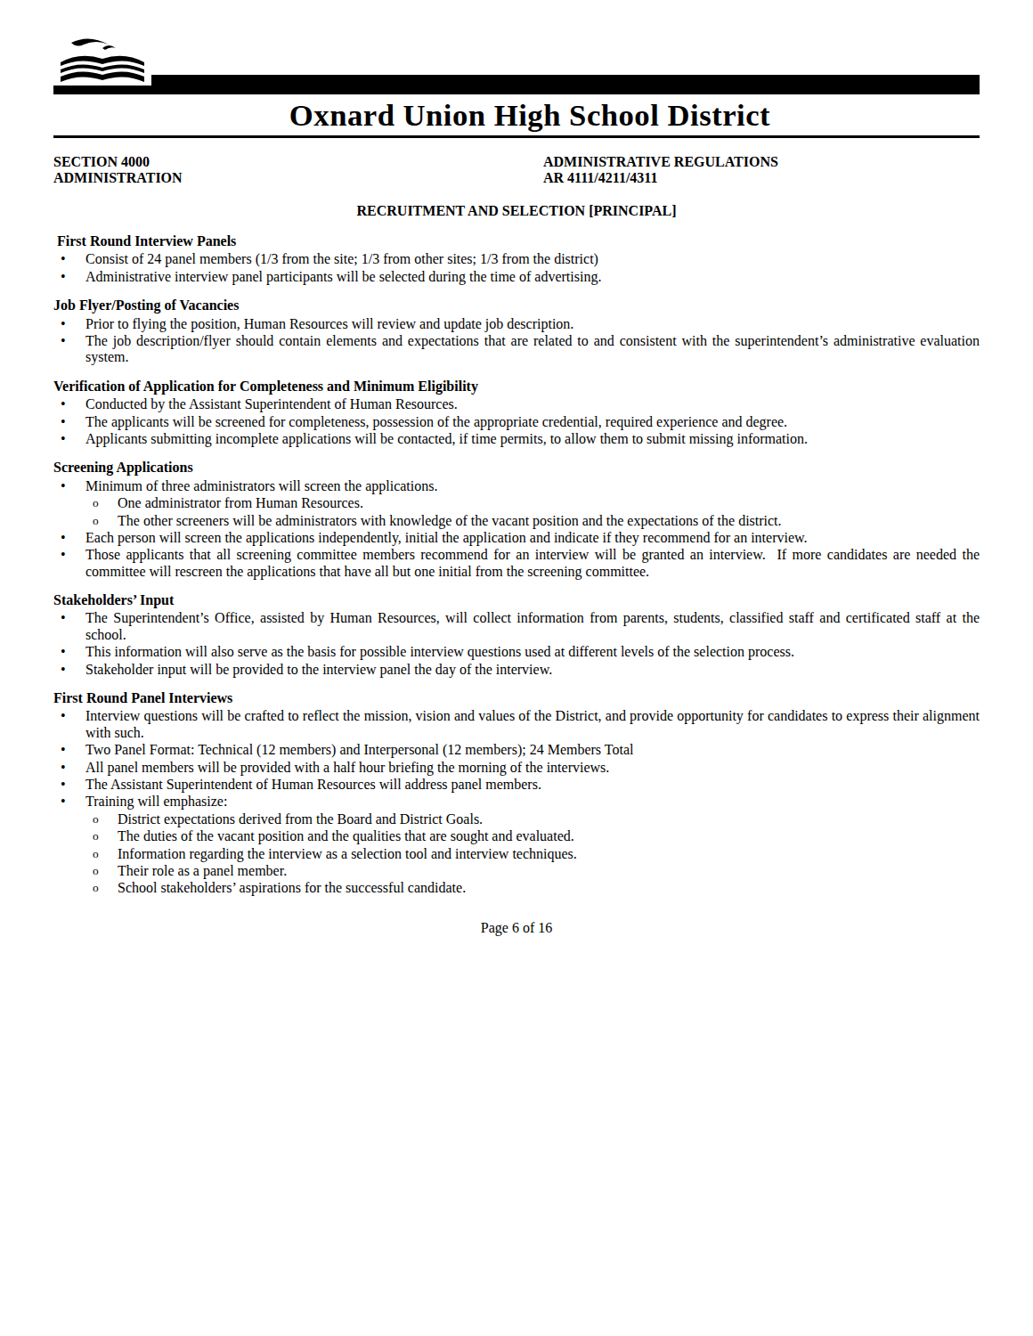Oxnard Union High School District
SECTION 4000
ADMINISTRATIVE REGULATIONS
ADMINISTRATION
AR 4111/4211/4311
RECRUITMENT AND SELECTION [PRINCIPAL]
First Round Interview Panels
Consist of 24 panel members (1/3 from the site; 1/3 from other sites; 1/3 from the district)
Administrative interview panel participants will be selected during the time of advertising.
Job Flyer/Posting of Vacancies
Prior to flying the position, Human Resources will review and update job description.
The job description/flyer should contain elements and expectations that are related to and consistent with the superintendent’s administrative evaluation system.
Verification of Application for Completeness and Minimum Eligibility
Conducted by the Assistant Superintendent of Human Resources.
The applicants will be screened for completeness, possession of the appropriate credential, required experience and degree.
Applicants submitting incomplete applications will be contacted, if time permits, to allow them to submit missing information.
Screening Applications
Minimum of three administrators will screen the applications.
One administrator from Human Resources.
The other screeners will be administrators with knowledge of the vacant position and the expectations of the district.
Each person will screen the applications independently, initial the application and indicate if they recommend for an interview.
Those applicants that all screening committee members recommend for an interview will be granted an interview. If more candidates are needed the committee will rescreen the applications that have all but one initial from the screening committee.
Stakeholders’ Input
The Superintendent’s Office, assisted by Human Resources, will collect information from parents, students, classified staff and certificated staff at the school.
This information will also serve as the basis for possible interview questions used at different levels of the selection process.
Stakeholder input will be provided to the interview panel the day of the interview.
First Round Panel Interviews
Interview questions will be crafted to reflect the mission, vision and values of the District, and provide opportunity for candidates to express their alignment with such.
Two Panel Format: Technical (12 members) and Interpersonal (12 members); 24 Members Total
All panel members will be provided with a half hour briefing the morning of the interviews.
The Assistant Superintendent of Human Resources will address panel members.
Training will emphasize:
District expectations derived from the Board and District Goals.
The duties of the vacant position and the qualities that are sought and evaluated.
Information regarding the interview as a selection tool and interview techniques.
Their role as a panel member.
School stakeholders’ aspirations for the successful candidate.
Page 6 of 16